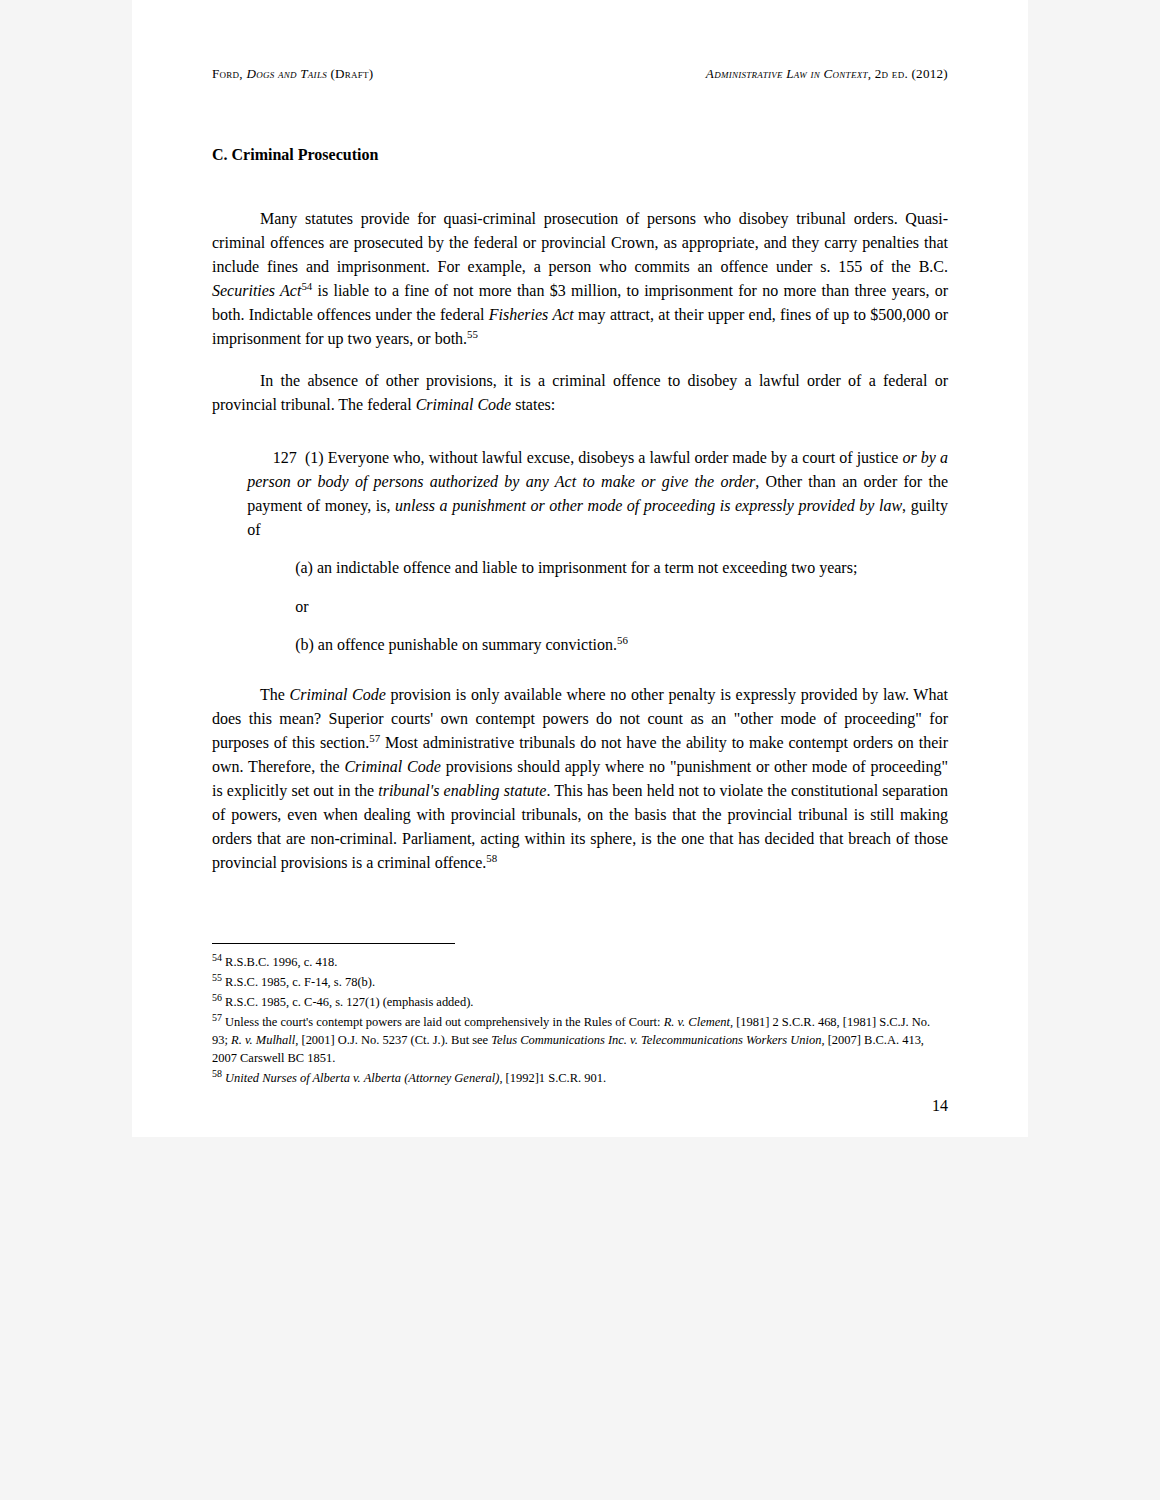Ford, Dogs and Tails (Draft) Administrative Law in Context, 2d ed. (2012)
C. Criminal Prosecution
Many statutes provide for quasi-criminal prosecution of persons who disobey tribunal orders. Quasi-criminal offences are prosecuted by the federal or provincial Crown, as appropriate, and they carry penalties that include fines and imprisonment. For example, a person who commits an offence under s. 155 of the B.C. Securities Act54 is liable to a fine of not more than $3 million, to imprisonment for no more than three years, or both. Indictable offences under the federal Fisheries Act may attract, at their upper end, fines of up to $500,000 or imprisonment for up two years, or both.55
In the absence of other provisions, it is a criminal offence to disobey a lawful order of a federal or provincial tribunal. The federal Criminal Code states:
127 (1) Everyone who, without lawful excuse, disobeys a lawful order made by a court of justice or by a person or body of persons authorized by any Act to make or give the order, Other than an order for the payment of money, is, unless a punishment or other mode of proceeding is expressly provided by law, guilty of
(a) an indictable offence and liable to imprisonment for a term not exceeding two years;
or
(b) an offence punishable on summary conviction.56
The Criminal Code provision is only available where no other penalty is expressly provided by law. What does this mean? Superior courts' own contempt powers do not count as an "other mode of proceeding" for purposes of this section.57 Most administrative tribunals do not have the ability to make contempt orders on their own. Therefore, the Criminal Code provisions should apply where no "punishment or other mode of proceeding" is explicitly set out in the tribunal's enabling statute. This has been held not to violate the constitutional separation of powers, even when dealing with provincial tribunals, on the basis that the provincial tribunal is still making orders that are non-criminal. Parliament, acting within its sphere, is the one that has decided that breach of those provincial provisions is a criminal offence.58
54 R.S.B.C. 1996, c. 418.
55 R.S.C. 1985, c. F-14, s. 78(b).
56 R.S.C. 1985, c. C-46, s. 127(1) (emphasis added).
57 Unless the court's contempt powers are laid out comprehensively in the Rules of Court: R. v. Clement, [1981] 2 S.C.R. 468, [1981] S.C.J. No. 93; R. v. Mulhall, [2001] O.J. No. 5237 (Ct. J.). But see Telus Communications Inc. v. Telecommunications Workers Union, [2007] B.C.A. 413, 2007 Carswell BC 1851.
58 United Nurses of Alberta v. Alberta (Attorney General), [1992]1 S.C.R. 901.
14